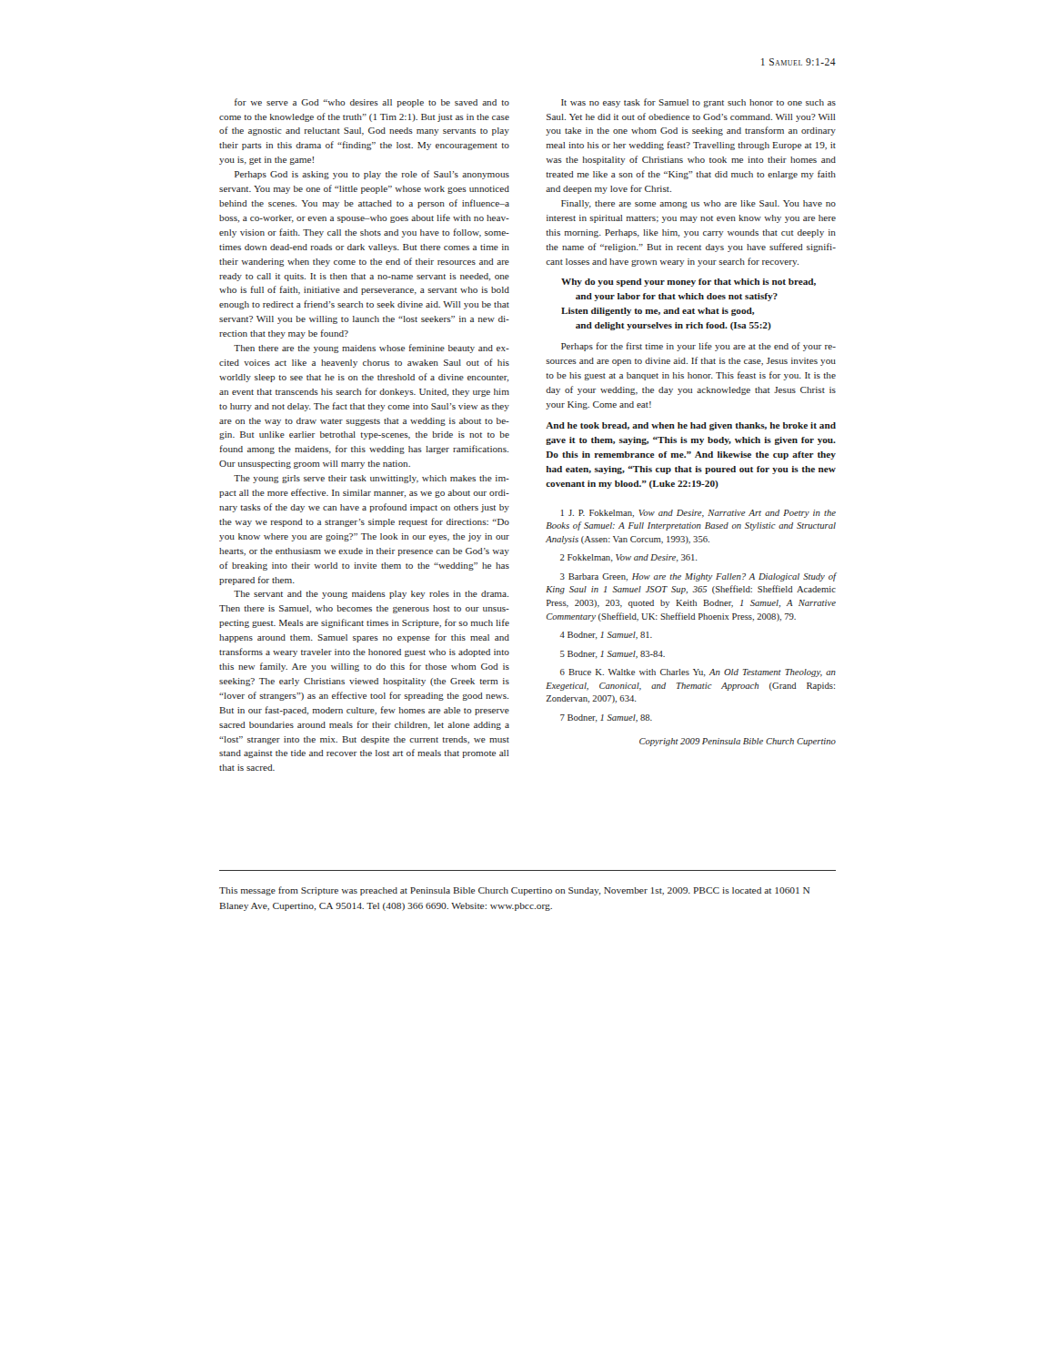1 Samuel 9:1-24
for we serve a God “who desires all people to be saved and to come to the knowledge of the truth” (1 Tim 2:1). But just as in the case of the agnostic and reluctant Saul, God needs many servants to play their parts in this drama of “finding” the lost. My encouragement to you is, get in the game!
Perhaps God is asking you to play the role of Saul’s anonymous servant. You may be one of “little people” whose work goes unnoticed behind the scenes. You may be attached to a person of influence–a boss, a co-worker, or even a spouse–who goes about life with no heavenly vision or faith. They call the shots and you have to follow, sometimes down dead-end roads or dark valleys. But there comes a time in their wandering when they come to the end of their resources and are ready to call it quits. It is then that a no-name servant is needed, one who is full of faith, initiative and perseverance, a servant who is bold enough to redirect a friend’s search to seek divine aid. Will you be that servant? Will you be willing to launch the “lost seekers” in a new direction that they may be found?
Then there are the young maidens whose feminine beauty and excited voices act like a heavenly chorus to awaken Saul out of his worldly sleep to see that he is on the threshold of a divine encounter, an event that transcends his search for donkeys. United, they urge him to hurry and not delay. The fact that they come into Saul’s view as they are on the way to draw water suggests that a wedding is about to begin. But unlike earlier betrothal type-scenes, the bride is not to be found among the maidens, for this wedding has larger ramifications. Our unsuspecting groom will marry the nation.
The young girls serve their task unwittingly, which makes the impact all the more effective. In similar manner, as we go about our ordinary tasks of the day we can have a profound impact on others just by the way we respond to a stranger’s simple request for directions: “Do you know where you are going?” The look in our eyes, the joy in our hearts, or the enthusiasm we exude in their presence can be God’s way of breaking into their world to invite them to the “wedding” he has prepared for them.
The servant and the young maidens play key roles in the drama. Then there is Samuel, who becomes the generous host to our unsuspecting guest. Meals are significant times in Scripture, for so much life happens around them. Samuel spares no expense for this meal and transforms a weary traveler into the honored guest who is adopted into this new family. Are you willing to do this for those whom God is seeking? The early Christians viewed hospitality (the Greek term is “lover of strangers”) as an effective tool for spreading the good news. But in our fast-paced, modern culture, few homes are able to preserve sacred boundaries around meals for their children, let alone adding a “lost” stranger into the mix. But despite the current trends, we must stand against the tide and recover the lost art of meals that promote all that is sacred.
It was no easy task for Samuel to grant such honor to one such as Saul. Yet he did it out of obedience to God’s command. Will you? Will you take in the one whom God is seeking and transform an ordinary meal into his or her wedding feast? Travelling through Europe at 19, it was the hospitality of Christians who took me into their homes and treated me like a son of the “King” that did much to enlarge my faith and deepen my love for Christ.
Finally, there are some among us who are like Saul. You have no interest in spiritual matters; you may not even know why you are here this morning. Perhaps, like him, you carry wounds that cut deeply in the name of “religion.” But in recent days you have suffered significant losses and have grown weary in your search for recovery.
Why do you spend your money for that which is not bread,and your labor for that which does not satisfy?Listen diligently to me, and eat what is good,and delight yourselves in rich food. (Isa 55:2)
Perhaps for the first time in your life you are at the end of your resources and are open to divine aid. If that is the case, Jesus invites you to be his guest at a banquet in his honor. This feast is for you. It is the day of your wedding, the day you acknowledge that Jesus Christ is your King. Come and eat!
And he took bread, and when he had given thanks, he broke it and gave it to them, saying, “This is my body, which is given for you. Do this in remembrance of me.” And likewise the cup after they had eaten, saying, “This cup that is poured out for you is the new covenant in my blood.” (Luke 22:19-20)
1 J. P. Fokkelman, Vow and Desire, Narrative Art and Poetry in the Books of Samuel: A Full Interpretation Based on Stylistic and Structural Analysis (Assen: Van Corcum, 1993), 356.
2 Fokkelman, Vow and Desire, 361.
3 Barbara Green, How are the Mighty Fallen? A Dialogical Study of King Saul in 1 Samuel JSOT Sup, 365 (Sheffield: Sheffield Academic Press, 2003), 203, quoted by Keith Bodner, 1 Samuel, A Narrative Commentary (Sheffield, UK: Sheffield Phoenix Press, 2008), 79.
4 Bodner, 1 Samuel, 81.
5 Bodner, 1 Samuel, 83-84.
6 Bruce K. Waltke with Charles Yu, An Old Testament Theology, an Exegetical, Canonical, and Thematic Approach (Grand Rapids: Zondervan, 2007), 634.
7 Bodner, 1 Samuel, 88.
Copyright 2009 Peninsula Bible Church Cupertino
This message from Scripture was preached at Peninsula Bible Church Cupertino on Sunday, November 1st, 2009. PBCC is located at 10601 N Blaney Ave, Cupertino, CA 95014. Tel (408) 366 6690. Website: www.pbcc.org.